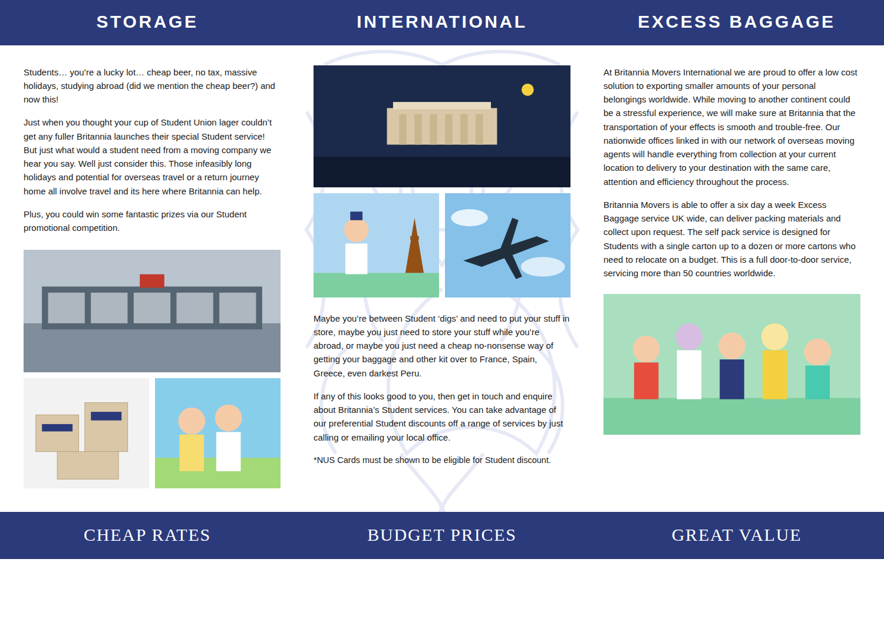Storage
International
Excess Baggage
Storage
Students… you’re a lucky lot… cheap beer, no tax, massive holidays, studying abroad (did we mention the cheap beer?) and now this!
Just when you thought your cup of Student Union lager couldn’t get any fuller Britannia launches their special Student service! But just what would a student need from a moving company we hear you say. Well just consider this. Those infeasibly long holidays and potential for overseas travel or a return journey home all involve travel and its here where Britannia can help.
Plus, you could win some fantastic prizes via our Student promotional competition.
International
Maybe you’re between Student ‘digs’ and need to put your stuff in store, maybe you just need to store your stuff while you’re abroad, or maybe you just need a cheap no-nonsense way of getting your baggage and other kit over to France, Spain, Greece, even darkest Peru.
If any of this looks good to you, then get in touch and enquire about Britannia’s Student services. You can take advantage of our preferential Student discounts off a range of services by just calling or emailing your local office.
*NUS Cards must be shown to be eligible for Student discount.
Excess Baggage
At Britannia Movers International we are proud to offer a low cost solution to exporting smaller amounts of your personal belongings worldwide. While moving to another continent could be a stressful experience, we will make sure at Britannia that the transportation of your effects is smooth and trouble-free. Our nationwide offices linked in with our network of overseas moving agents will handle everything from collection at your current location to delivery to your destination with the same care, attention and efficiency throughout the process.
Britannia Movers is able to offer a six day a week Excess Baggage service UK wide, can deliver packing materials and collect upon request. The self pack service is designed for Students with a single carton up to a dozen or more cartons who need to relocate on a budget. This is a full door-to-door service, servicing more than 50 countries worldwide.
Cheap Rates
Budget Prices
Great Value